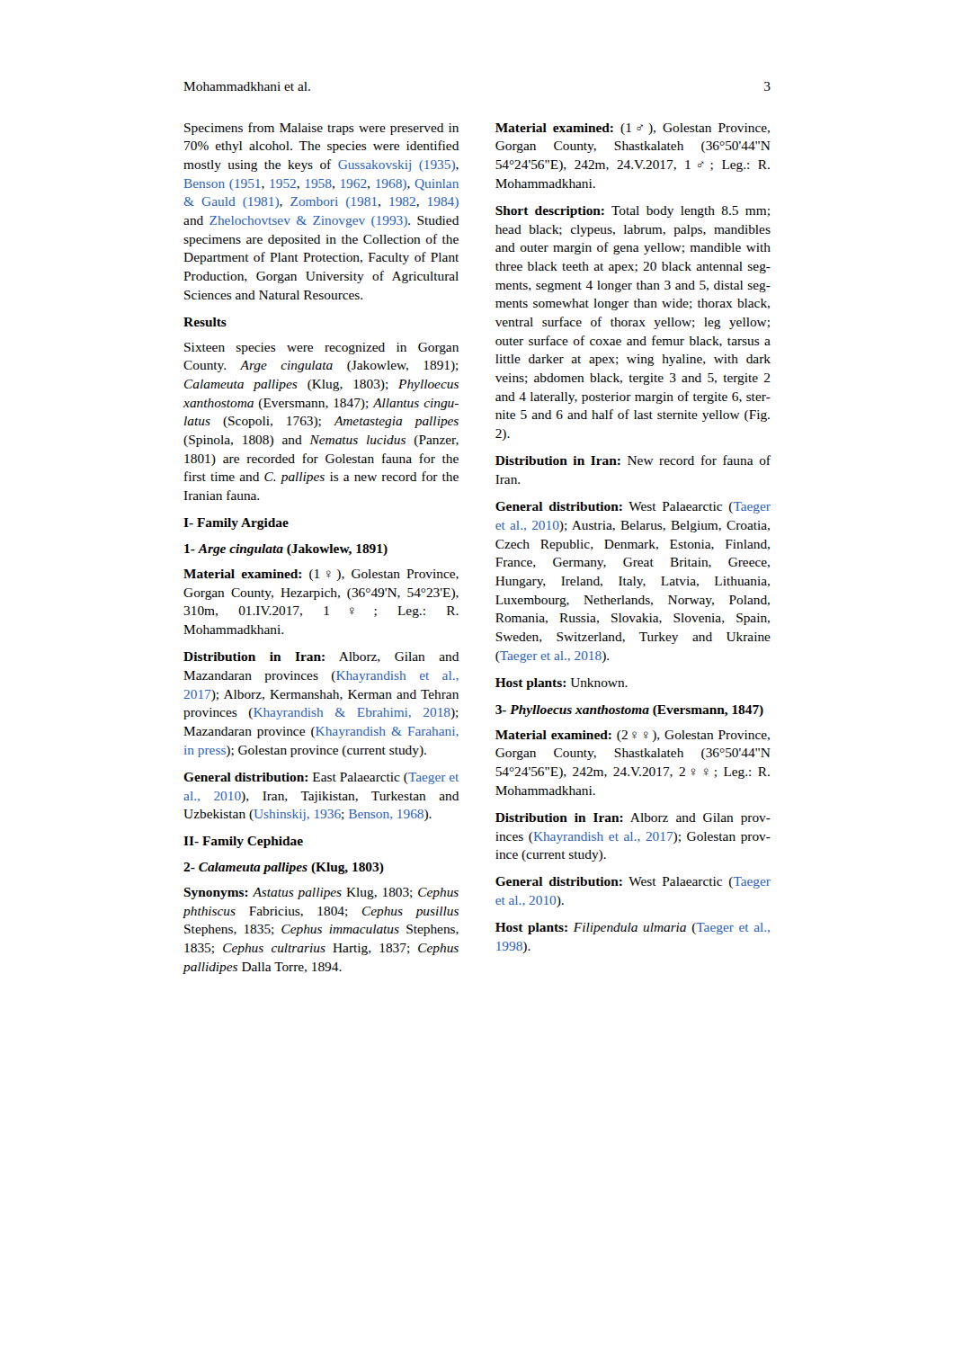Mohammadkhani et al.
3
Specimens from Malaise traps were preserved in 70% ethyl alcohol. The species were identified mostly using the keys of Gussakovskij (1935), Benson (1951, 1952, 1958, 1962, 1968), Quinlan & Gauld (1981), Zombori (1981, 1982, 1984) and Zhelochovtsev & Zinovgev (1993). Studied specimens are deposited in the Collection of the Department of Plant Protection, Faculty of Plant Production, Gorgan University of Agricultural Sciences and Natural Resources.
Results
Sixteen species were recognized in Gorgan County. Arge cingulata (Jakowlew, 1891); Calameuta pallipes (Klug, 1803); Phylloecus xanthostoma (Eversmann, 1847); Allantus cingulatus (Scopoli, 1763); Ametastegia pallipes (Spinola, 1808) and Nematus lucidus (Panzer, 1801) are recorded for Golestan fauna for the first time and C. pallipes is a new record for the Iranian fauna.
I- Family Argidae
1- Arge cingulata (Jakowlew, 1891)
Material examined: (1♀), Golestan Province, Gorgan County, Hezarpich, (36°49'N, 54°23'E), 310m, 01.IV.2017, 1♀; Leg.: R. Mohammadkhani.
Distribution in Iran: Alborz, Gilan and Mazandaran provinces (Khayrandish et al., 2017); Alborz, Kermanshah, Kerman and Tehran provinces (Khayrandish & Ebrahimi, 2018); Mazandaran province (Khayrandish & Farahani, in press); Golestan province (current study).
General distribution: East Palaearctic (Taeger et al., 2010), Iran, Tajikistan, Turkestan and Uzbekistan (Ushinskij, 1936; Benson, 1968).
II- Family Cephidae
2- Calameuta pallipes (Klug, 1803)
Synonyms: Astatus pallipes Klug, 1803; Cephus phthiscus Fabricius, 1804; Cephus pusillus Stephens, 1835; Cephus immaculatus Stephens, 1835; Cephus cultrarius Hartig, 1837; Cephus pallidipes Dalla Torre, 1894.
Material examined: (1♂), Golestan Province, Gorgan County, Shastkalateh (36°50'44"N 54°24'56"E), 242m, 24.V.2017, 1♂; Leg.: R. Mohammadkhani.
Short description: Total body length 8.5 mm; head black; clypeus, labrum, palps, mandibles and outer margin of gena yellow; mandible with three black teeth at apex; 20 black antennal segments, segment 4 longer than 3 and 5, distal segments somewhat longer than wide; thorax black, ventral surface of thorax yellow; leg yellow; outer surface of coxae and femur black, tarsus a little darker at apex; wing hyaline, with dark veins; abdomen black, tergite 3 and 5, tergite 2 and 4 laterally, posterior margin of tergite 6, sternite 5 and 6 and half of last sternite yellow (Fig. 2).
Distribution in Iran: New record for fauna of Iran.
General distribution: West Palaearctic (Taeger et al., 2010); Austria, Belarus, Belgium, Croatia, Czech Republic, Denmark, Estonia, Finland, France, Germany, Great Britain, Greece, Hungary, Ireland, Italy, Latvia, Lithuania, Luxembourg, Netherlands, Norway, Poland, Romania, Russia, Slovakia, Slovenia, Spain, Sweden, Switzerland, Turkey and Ukraine (Taeger et al., 2018).
Host plants: Unknown.
3- Phylloecus xanthostoma (Eversmann, 1847)
Material examined: (2♀♀), Golestan Province, Gorgan County, Shastkalateh (36°50'44"N 54°24'56"E), 242m, 24.V.2017, 2♀♀; Leg.: R. Mohammadkhani.
Distribution in Iran: Alborz and Gilan provinces (Khayrandish et al., 2017); Golestan province (current study).
General distribution: West Palaearctic (Taeger et al., 2010).
Host plants: Filipendula ulmaria (Taeger et al., 1998).